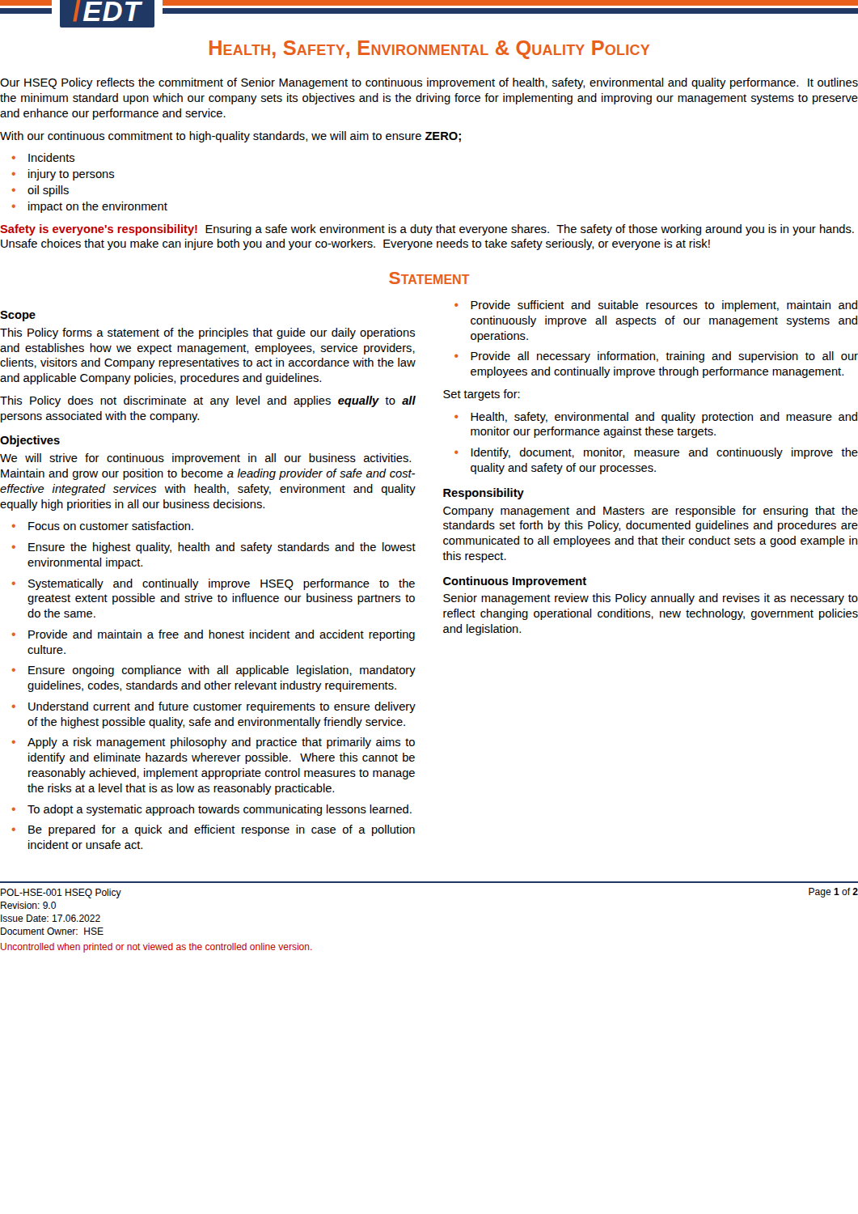/EDT
Health, Safety, Environmental & Quality Policy
Our HSEQ Policy reflects the commitment of Senior Management to continuous improvement of health, safety, environmental and quality performance. It outlines the minimum standard upon which our company sets its objectives and is the driving force for implementing and improving our management systems to preserve and enhance our performance and service.
With our continuous commitment to high-quality standards, we will aim to ensure ZERO;
Incidents
injury to persons
oil spills
impact on the environment
Safety is everyone's responsibility! Ensuring a safe work environment is a duty that everyone shares. The safety of those working around you is in your hands. Unsafe choices that you make can injure both you and your co-workers. Everyone needs to take safety seriously, or everyone is at risk!
Statement
Scope
This Policy forms a statement of the principles that guide our daily operations and establishes how we expect management, employees, service providers, clients, visitors and Company representatives to act in accordance with the law and applicable Company policies, procedures and guidelines.
This Policy does not discriminate at any level and applies equally to all persons associated with the company.
Objectives
We will strive for continuous improvement in all our business activities. Maintain and grow our position to become a leading provider of safe and cost-effective integrated services with health, safety, environment and quality equally high priorities in all our business decisions.
Focus on customer satisfaction.
Ensure the highest quality, health and safety standards and the lowest environmental impact.
Systematically and continually improve HSEQ performance to the greatest extent possible and strive to influence our business partners to do the same.
Provide and maintain a free and honest incident and accident reporting culture.
Ensure ongoing compliance with all applicable legislation, mandatory guidelines, codes, standards and other relevant industry requirements.
Understand current and future customer requirements to ensure delivery of the highest possible quality, safe and environmentally friendly service.
Apply a risk management philosophy and practice that primarily aims to identify and eliminate hazards wherever possible. Where this cannot be reasonably achieved, implement appropriate control measures to manage the risks at a level that is as low as reasonably practicable.
To adopt a systematic approach towards communicating lessons learned.
Be prepared for a quick and efficient response in case of a pollution incident or unsafe act.
Provide sufficient and suitable resources to implement, maintain and continuously improve all aspects of our management systems and operations.
Provide all necessary information, training and supervision to all our employees and continually improve through performance management.
Set targets for:
Health, safety, environmental and quality protection and measure and monitor our performance against these targets.
Identify, document, monitor, measure and continuously improve the quality and safety of our processes.
Responsibility
Company management and Masters are responsible for ensuring that the standards set forth by this Policy, documented guidelines and procedures are communicated to all employees and that their conduct sets a good example in this respect.
Continuous Improvement
Senior management review this Policy annually and revises it as necessary to reflect changing operational conditions, new technology, government policies and legislation.
POL-HSE-001 HSEQ Policy
Revision: 9.0
Issue Date: 17.06.2022
Document Owner: HSE
Uncontrolled when printed or not viewed as the controlled online version.
Page 1 of 2